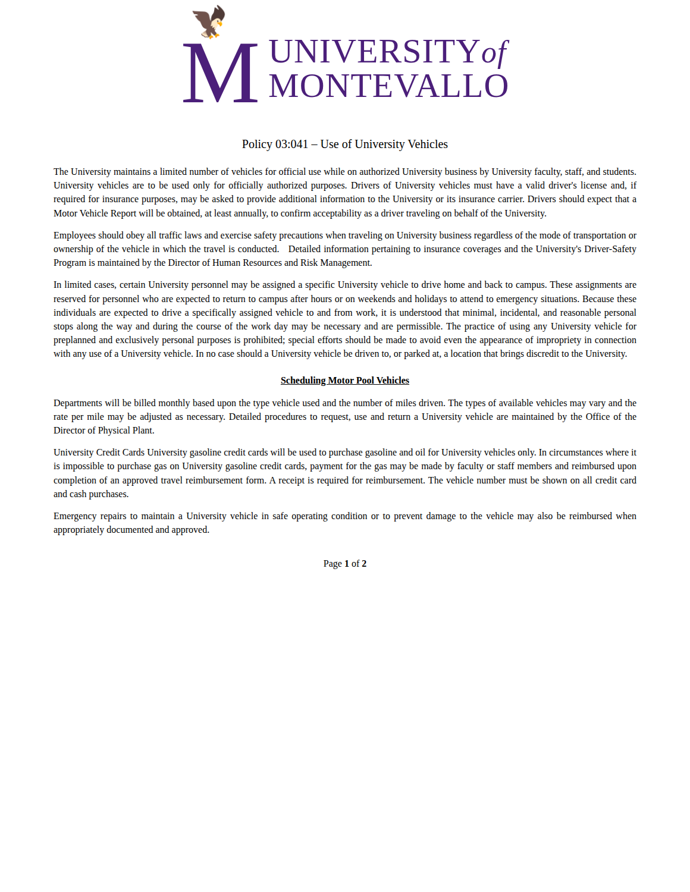🦅M Universityof
Montevallo
Policy 03:041 – Use of University Vehicles
The University maintains a limited number of vehicles for official use while on authorized University business by University faculty, staff, and students. University vehicles are to be used only for officially authorized purposes. Drivers of University vehicles must have a valid driver's license and, if required for insurance purposes, may be asked to provide additional information to the University or its insurance carrier. Drivers should expect that a Motor Vehicle Report will be obtained, at least annually, to confirm acceptability as a driver traveling on behalf of the University.
Employees should obey all traffic laws and exercise safety precautions when traveling on University business regardless of the mode of transportation or ownership of the vehicle in which the travel is conducted. Detailed information pertaining to insurance coverages and the University's Driver-Safety Program is maintained by the Director of Human Resources and Risk Management.
In limited cases, certain University personnel may be assigned a specific University vehicle to drive home and back to campus. These assignments are reserved for personnel who are expected to return to campus after hours or on weekends and holidays to attend to emergency situations. Because these individuals are expected to drive a specifically assigned vehicle to and from work, it is understood that minimal, incidental, and reasonable personal stops along the way and during the course of the work day may be necessary and are permissible. The practice of using any University vehicle for preplanned and exclusively personal purposes is prohibited; special efforts should be made to avoid even the appearance of impropriety in connection with any use of a University vehicle. In no case should a University vehicle be driven to, or parked at, a location that brings discredit to the University.
Scheduling Motor Pool Vehicles
Departments will be billed monthly based upon the type vehicle used and the number of miles driven. The types of available vehicles may vary and the rate per mile may be adjusted as necessary. Detailed procedures to request, use and return a University vehicle are maintained by the Office of the Director of Physical Plant.
University Credit Cards University gasoline credit cards will be used to purchase gasoline and oil for University vehicles only. In circumstances where it is impossible to purchase gas on University gasoline credit cards, payment for the gas may be made by faculty or staff members and reimbursed upon completion of an approved travel reimbursement form. A receipt is required for reimbursement. The vehicle number must be shown on all credit card and cash purchases.
Emergency repairs to maintain a University vehicle in safe operating condition or to prevent damage to the vehicle may also be reimbursed when appropriately documented and approved.
Page 1 of 2